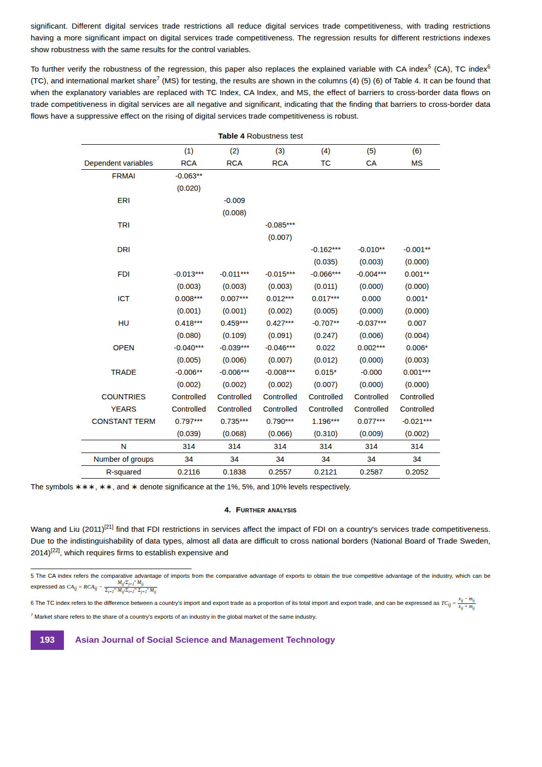significant. Different digital services trade restrictions all reduce digital services trade competitiveness, with trading restrictions having a more significant impact on digital services trade competitiveness. The regression results for different restrictions indexes show robustness with the same results for the control variables.
To further verify the robustness of the regression, this paper also replaces the explained variable with CA index5 (CA), TC index6 (TC), and international market share7 (MS) for testing, the results are shown in the columns (4) (5) (6) of Table 4. It can be found that when the explanatory variables are replaced with TC Index, CA Index, and MS, the effect of barriers to cross-border data flows on trade competitiveness in digital services are all negative and significant, indicating that the finding that barriers to cross-border data flows have a suppressive effect on the rising of digital services trade competitiveness is robust.
Table 4 Robustness test
| | (1) | (2) | (3) | (4) | (5) | (6) |
| Dependent variables | RCA | RCA | RCA | TC | CA | MS |
| FRMAI | -0.063** | | | | | |
| | (0.020) | | | | | |
| ERI | | -0.009 | | | | |
| | | (0.008) | | | | |
| TRI | | | -0.085*** | | | |
| | | | (0.007) | | | |
| DRI | | | | -0.162*** | -0.010** | -0.001** |
| | | | | (0.035) | (0.003) | (0.000) |
| FDI | -0.013*** | -0.011*** | -0.015*** | -0.066*** | -0.004*** | 0.001** |
| | (0.003) | (0.003) | (0.003) | (0.011) | (0.000) | (0.000) |
| ICT | 0.008*** | 0.007*** | 0.012*** | 0.017*** | 0.000 | 0.001* |
| | (0.001) | (0.001) | (0.002) | (0.005) | (0.000) | (0.000) |
| HU | 0.418*** | 0.459*** | 0.427*** | -0.707** | -0.037*** | 0.007 |
| | (0.080) | (0.109) | (0.091) | (0.247) | (0.006) | (0.004) |
| OPEN | -0.040*** | -0.039*** | -0.046*** | 0.022 | 0.002*** | 0.006* |
| | (0.005) | (0.006) | (0.007) | (0.012) | (0.000) | (0.003) |
| TRADE | -0.006** | -0.006*** | -0.008*** | 0.015* | -0.000 | 0.001*** |
| | (0.002) | (0.002) | (0.002) | (0.007) | (0.000) | (0.000) |
| COUNTRIES | Controlled | Controlled | Controlled | Controlled | Controlled | Controlled |
| YEARS | Controlled | Controlled | Controlled | Controlled | Controlled | Controlled |
| CONSTANT TERM | 0.797*** | 0.735*** | 0.790*** | 1.196*** | 0.077*** | -0.021*** |
| | (0.039) | (0.068) | (0.066) | (0.310) | (0.009) | (0.002) |
| N | 314 | 314 | 314 | 314 | 314 | 314 |
| Number of groups | 34 | 34 | 34 | 34 | 34 | 34 |
| R-squared | 0.2116 | 0.1838 | 0.2557 | 0.2121 | 0.2587 | 0.2052 |
The symbols ∗∗∗, ∗∗, and ∗ denote significance at the 1%, 5%, and 10% levels respectively.
4. Further analysis
Wang and Liu (2011)[21] find that FDI restrictions in services affect the impact of FDI on a country's services trade competitiveness. Due to the indistinguishability of data types, almost all data are difficult to cross national borders (National Board of Trade Sweden, 2014)[22], which requires firms to establish expensive and
5 The CA index refers the comparative advantage of imports from the comparative advantage of exports to obtain the true competitive advantage of the industry, which can be expressed as CAij = RCAij − Mij/Σj=1n Mij Σi=1m Mij/Σi=1m Σj=1n Mij
6 The TC index refers to the difference between a country's import and export trade as a proportion of its total import and export trade, and can be expressed as TCij = xij − mij xij + mij
7 Market share refers to the share of a country's exports of an industry in the global market of the same industry.
193
Asian Journal of Social Science and Management Technology